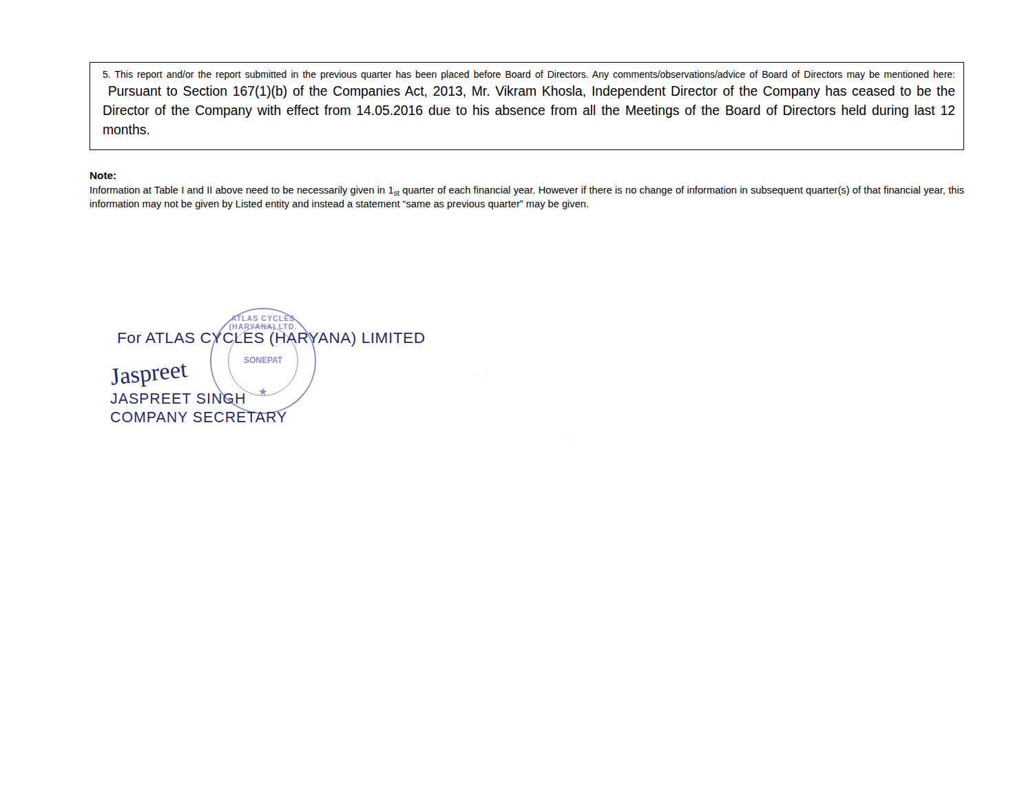5. This report and/or the report submitted in the previous quarter has been placed before Board of Directors. Any comments/observations/advice of Board of Directors may be mentioned here: Pursuant to Section 167(1)(b) of the Companies Act, 2013, Mr. Vikram Khosla, Independent Director of the Company has ceased to be the Director of the Company with effect from 14.05.2016 due to his absence from all the Meetings of the Board of Directors held during last 12 months.
Note:
Information at Table I and II above need to be necessarily given in 1st quarter of each financial year. However if there is no change of information in subsequent quarter(s) of that financial year, this information may not be given by Listed entity and instead a statement “same as previous quarter” may be given.
ATLAS CYCLES (HARYANA) LTD.
SONEPAT
★
For ATLAS CYCLES (HARYANA) LIMITED
Jaspreet
JASPREET SINGH
COMPANY SECRETARY
· · ·